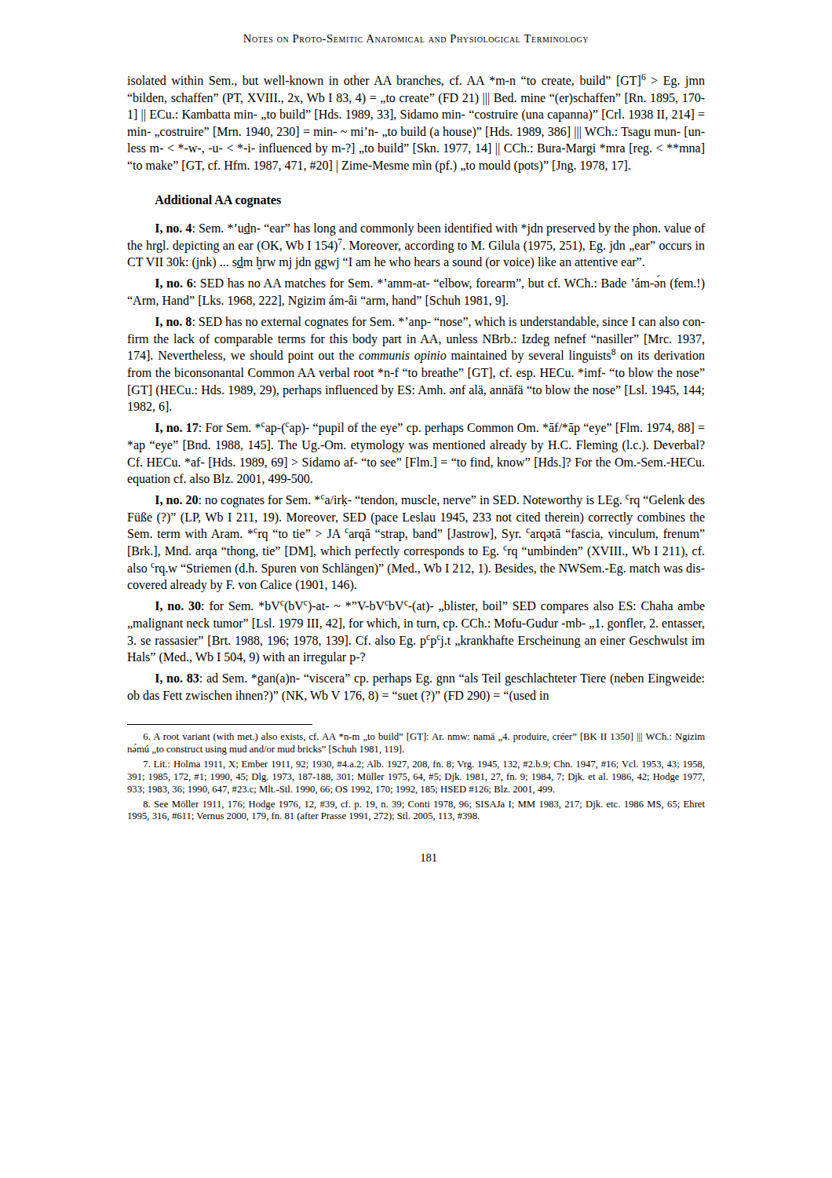Notes on Proto-Semitic Anatomical and Physiological Terminology
isolated within Sem., but well-known in other AA branches, cf. AA *m-n “to create, build” [GT]6 > Eg. jmn “bilden, schaffen” (PT, XVIII., 2x, Wb I 83, 4) = „to create” (FD 21) ||| Bed. mine “(er)schaffen” [Rn. 1895, 170-1] || ECu.: Kambatta min- „to build” [Hds. 1989, 33], Sidamo min- “costruire (una capanna)” [Crl. 1938 II, 214] = min- „costruire” [Mrn. 1940, 230] = min- ~ mi’n- „to build (a house)” [Hds. 1989, 386] ||| WCh.: Tsagu mun- [unless m- < *-w-, -u- < *-i- influenced by m-?] „to build” [Skn. 1977, 14] || CCh.: Bura-Margi *mra [reg. < **mna] “to make” [GT, cf. Hfm. 1987, 471, #20] | Zime-Mesme mìn (pf.) „to mould (pots)” [Jng. 1978, 17].
Additional AA cognates
I, no. 4: Sem. *’udn- “ear” has long and commonly been identified with *jdn preserved by the phon. value of the hrgl. depicting an ear (OK, Wb I 154)7. Moreover, according to M. Gilula (1975, 251), Eg. jdn „ear” occurs in CT VII 30k: (jnk) ... sdm ḫrw mj jdn ggwj “I am he who hears a sound (or voice) like an attentive ear”.
I, no. 6: SED has no AA matches for Sem. *’amm-at- “elbow, forearm”, but cf. WCh.: Bade ’ám-ə́n (fem.!) “Arm, Hand” [Lks. 1968, 222], Ngizim ám-âi “arm, hand” [Schuh 1981, 9].
I, no. 8: SED has no external cognates for Sem. *’anp- “nose”, which is understandable, since I can also confirm the lack of comparable terms for this body part in AA, unless NBrb.: Izdeg nefnef “nasiller” [Mrc. 1937, 174]. Nevertheless, we should point out the communis opinio maintained by several linguists8 on its derivation from the biconsonantal Common AA verbal root *n-f “to breathe” [GT], cf. esp. HECu. *imf- “to blow the nose” [GT] (HECu.: Hds. 1989, 29), perhaps influenced by ES: Amh. ənf alä, annäfä “to blow the nose” [Lsl. 1945, 144; 1982, 6].
I, no. 17: For Sem. *cap-(cap)- “pupil of the eye” cp. perhaps Common Om. *āf/*āp “eye” [Flm. 1974, 88] = *ap “eye” [Bnd. 1988, 145]. The Ug.-Om. etymology was mentioned already by H.C. Fleming (l.c.). Deverbal? Cf. HECu. *af- [Hds. 1989, 69] > Sidamo af- “to see” [Flm.] = “to find, know” [Hds.]? For the Om.-Sem.-HECu. equation cf. also Blz. 2001, 499-500.
I, no. 20: no cognates for Sem. *ca/irḳ- “tendon, muscle, nerve” in SED. Noteworthy is LEg. crq “Gelenk des Füße (?)” (LP, Wb I 211, 19). Moreover, SED (pace Leslau 1945, 233 not cited therein) correctly combines the Sem. term with Aram. *crq “to tie” > JA carqā “strap, band” [Jastrow], Syr. carqətā “fascia, vinculum, frenum” [Brk.], Mnd. arqa “thong, tie” [DM], which perfectly corresponds to Eg. crq “umbinden” (XVIII., Wb I 211), cf. also crq.w “Striemen (d.h. Spuren von Schlängen)” (Med., Wb I 212, 1). Besides, the NWSem.-Eg. match was discovered already by F. von Calice (1901, 146).
I, no. 30: for Sem. *bVc(bVc)-at- ~ *”V-bVcbVc-(at)- „blister, boil” SED compares also ES: Chaha ambe „malignant neck tumor” [Lsl. 1979 III, 42], for which, in turn, cp. CCh.: Mofu-Gudur -mb- „1. gonfler, 2. entasser, 3. se rassasier” [Brt. 1988, 196; 1978, 139]. Cf. also Eg. pcpcj.t „krankhafte Erscheinung an einer Geschwulst im Hals” (Med., Wb I 504, 9) with an irregular p-?
I, no. 83: ad Sem. *gan(a)n- “viscera” cp. perhaps Eg. gnn “als Teil geschlachteter Tiere (neben Eingweide: ob das Fett zwischen ihnen?)” (NK, Wb V 176, 8) = “suet (?)” (FD 290) = “(used in
6. A root variant (with met.) also exists, cf. AA *n-m „to build” [GT]: Ar. nmw: namā „4. produire, créer” [BK II 1350] ||| WCh.: Ngizim nə́mú „to construct using mud and/or mud bricks” [Schuh 1981, 119].
7. Lit.: Holma 1911, X; Ember 1911, 92; 1930, #4.a.2; Alb. 1927, 208, fn. 8; Vrg. 1945, 132, #2.b.9; Chn. 1947, #16; Vcl. 1953, 43; 1958, 391; 1985, 172, #1; 1990, 45; Dlg. 1973, 187-188, 301; Müller 1975, 64, #5; Djk. 1981, 27, fn. 9; 1984, 7; Djk. et al. 1986, 42; Hodge 1977, 933; 1983, 36; 1990, 647, #23.c; Mlt.-Stl. 1990, 66; OS 1992, 170; 1992, 185; HSED #126; Blz. 2001, 499.
8. See Möller 1911, 176; Hodge 1976, 12, #39, cf. p. 19, n. 39; Conti 1978, 96; SISAJa I; MM 1983, 217; Djk. etc. 1986 MS, 65; Ehret 1995, 316, #611; Vernus 2000, 179, fn. 81 (after Prasse 1991, 272); Stl. 2005, 113, #398.
181